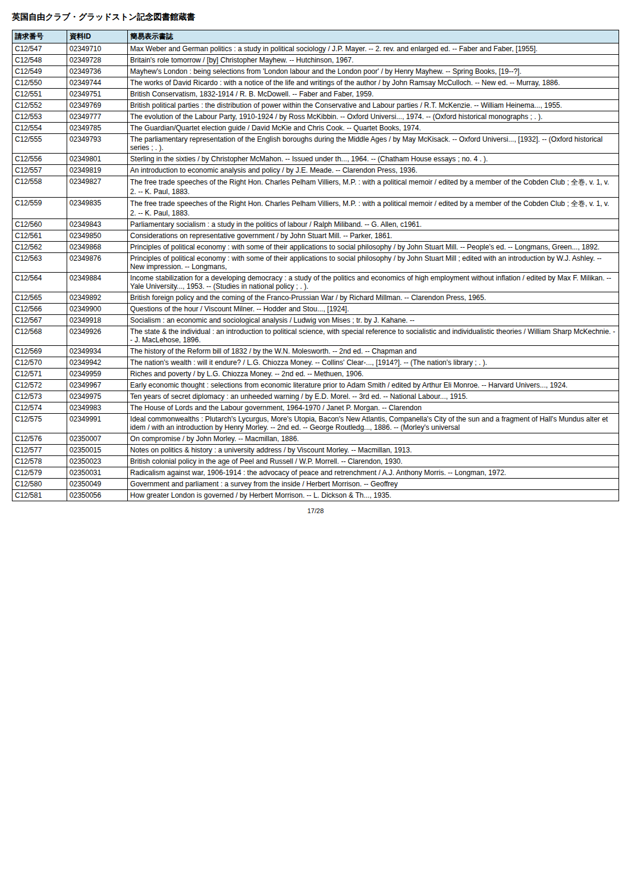英国自由クラブ・グラッドストン記念図書館蔵書
| 請求番号 | 資料ID | 簡易表示書誌 |
| --- | --- | --- |
| C12/547 | 02349710 | Max Weber and German politics : a study in political sociology / J.P. Mayer. -- 2. rev. and enlarged ed. -- Faber and Faber, [1955]. |
| C12/548 | 02349728 | Britain's role tomorrow / [by] Christopher Mayhew. -- Hutchinson, 1967. |
| C12/549 | 02349736 | Mayhew's London : being selections from 'London labour and the London poor' / by Henry Mayhew. -- Spring Books, [19--?]. |
| C12/550 | 02349744 | The works of David Ricardo : with a notice of the life and writings of the author / by John Ramsay McCulloch. -- New ed. -- Murray, 1886. |
| C12/551 | 02349751 | British Conservatism, 1832-1914 / R. B. McDowell. -- Faber and Faber, 1959. |
| C12/552 | 02349769 | British political parties : the distribution of power within the Conservative and Labour parties / R.T. McKenzie. -- William Heinema..., 1955. |
| C12/553 | 02349777 | The evolution of the Labour Party, 1910-1924 / by Ross McKibbin. -- Oxford Universi..., 1974. -- (Oxford historical monographs ; . ). |
| C12/554 | 02349785 | The Guardian/Quartet election guide / David McKie and Chris Cook. -- Quartet Books, 1974. |
| C12/555 | 02349793 | The parliamentary representation of the English boroughs during the Middle Ages / by May McKisack. -- Oxford Universi..., [1932]. -- (Oxford historical series ; . ). |
| C12/556 | 02349801 | Sterling in the sixties / by Christopher McMahon. -- Issued under th..., 1964. -- (Chatham House essays ; no. 4 . ). |
| C12/557 | 02349819 | An introduction to economic analysis and policy / by J.E. Meade. -- Clarendon Press, 1936. |
| C12/558 | 02349827 | The free trade speeches of the Right Hon. Charles Pelham Villiers, M.P. : with a political memoir / edited by a member of the Cobden Club ; 全巻, v. 1, v. 2. -- K. Paul, 1883. |
| C12/559 | 02349835 | The free trade speeches of the Right Hon. Charles Pelham Villiers, M.P. : with a political memoir / edited by a member of the Cobden Club ; 全巻, v. 1, v. 2. -- K. Paul, 1883. |
| C12/560 | 02349843 | Parliamentary socialism : a study in the politics of labour / Ralph Miliband. -- G. Allen, c1961. |
| C12/561 | 02349850 | Considerations on representative government / by John Stuart Mill. -- Parker, 1861. |
| C12/562 | 02349868 | Principles of political economy : with some of their applications to social philosophy / by John Stuart Mill. -- People's ed. -- Longmans, Green..., 1892. |
| C12/563 | 02349876 | Principles of political economy : with some of their applications to social philosophy / by John Stuart Mill ; edited with an introduction by W.J. Ashley. -- New impression. -- Longmans, |
| C12/564 | 02349884 | Income stabilization for a developing democracy : a study of the politics and economics of high employment without inflation / edited by Max F. Milikan. -- Yale University..., 1953. -- (Studies in national policy ; . ). |
| C12/565 | 02349892 | British foreign policy and the coming of the Franco-Prussian War / by Richard Millman. -- Clarendon Press, 1965. |
| C12/566 | 02349900 | Questions of the hour / Viscount Milner. -- Hodder and Stou..., [1924]. |
| C12/567 | 02349918 | Socialism : an economic and sociological analysis / Ludwig von Mises ; tr. by J. Kahane. -- |
| C12/568 | 02349926 | The state & the individual : an introduction to political science, with special reference to socialistic and individualistic theories / William Sharp McKechnie. -- J. MacLehose, 1896. |
| C12/569 | 02349934 | The history of the Reform bill of 1832 / by the W.N. Molesworth. -- 2nd ed. -- Chapman and |
| C12/570 | 02349942 | The nation's wealth : will it endure? / L.G. Chiozza Money. -- Collins' Clear-..., [1914?]. -- (The nation's library ; . ). |
| C12/571 | 02349959 | Riches and poverty / by L.G. Chiozza Money. -- 2nd ed. -- Methuen, 1906. |
| C12/572 | 02349967 | Early economic thought : selections from economic literature prior to Adam Smith / edited by Arthur Eli Monroe. -- Harvard Univers..., 1924. |
| C12/573 | 02349975 | Ten years of secret diplomacy : an unheeded warning / by E.D. Morel. -- 3rd ed. -- National Labour..., 1915. |
| C12/574 | 02349983 | The House of Lords and the Labour government, 1964-1970 / Janet P. Morgan. -- Clarendon |
| C12/575 | 02349991 | Ideal commonwealths : Plutarch's Lycurgus, More's Utopia, Bacon's New Atlantis, Companella's City of the sun and a fragment of Hall's Mundus alter et idem / with an introduction by Henry Morley. -- 2nd ed. -- George Routledg..., 1886. -- (Morley's universal |
| C12/576 | 02350007 | On compromise / by John Morley. -- Macmillan, 1886. |
| C12/577 | 02350015 | Notes on politics & history : a university address / by Viscount Morley. -- Macmillan, 1913. |
| C12/578 | 02350023 | British colonial policy in the age of Peel and Russell / W.P. Morrell. -- Clarendon, 1930. |
| C12/579 | 02350031 | Radicalism against war, 1906-1914 : the advocacy of peace and retrenchment / A.J. Anthony Morris. -- Longman, 1972. |
| C12/580 | 02350049 | Government and parliament : a survey from the inside / Herbert Morrison. -- Geoffrey |
| C12/581 | 02350056 | How greater London is governed / by Herbert Morrison. -- L. Dickson & Th..., 1935. |
17/28